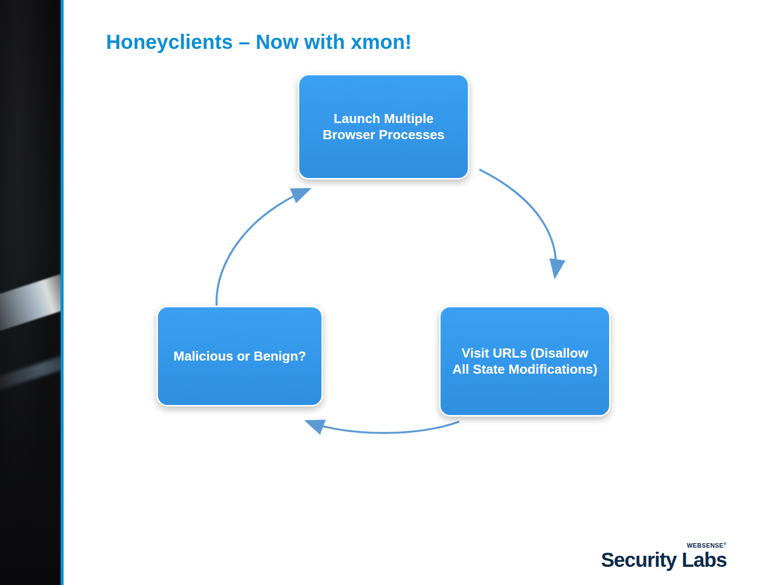Honeyclients – Now with xmon!
Launch Multiple Browser Processes
Visit URLs (Disallow All State Modifications)
Malicious or Benign?
WEBSENSE®
Security Labs